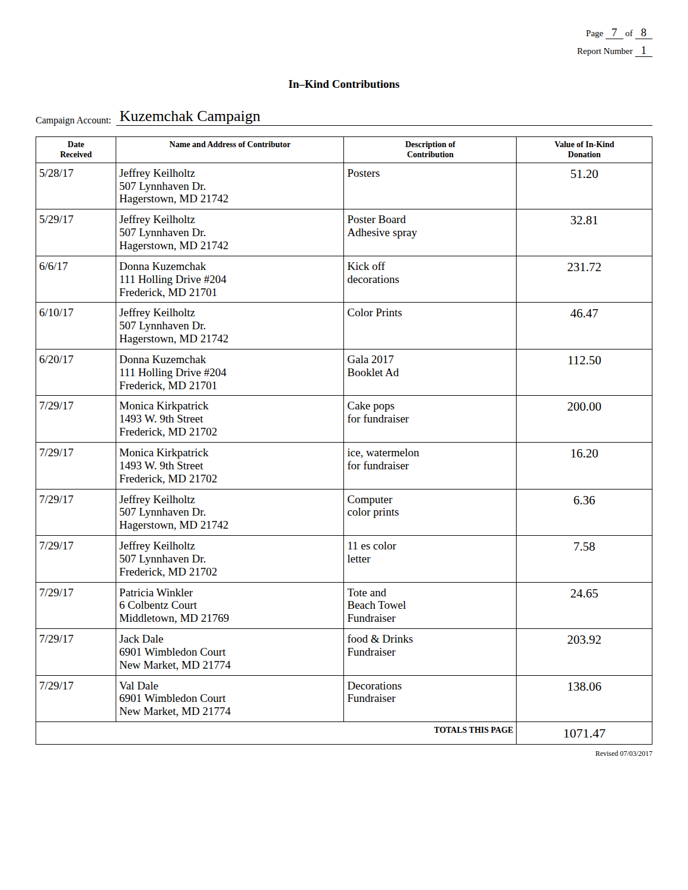Page 7 of 8
Report Number 1
In–Kind Contributions
Campaign Account: Kuzemchak Campaign
| Date Received | Name and Address of Contributor | Description of Contribution | Value of In-Kind Donation |
| --- | --- | --- | --- |
| 5/28/17 | Jeffrey Keilholtz 507 Lynnhaven Dr. Hagerstown, MD 21742 | Posters | 51.20 |
| 5/29/17 | Jeffrey Keilholtz 507 Lynnhaven Dr. Hagerstown, MD 21742 | Poster Board Adhesive spray | 32.81 |
| 6/6/17 | Donna Kuzemchak 111 Holling Drive #204 Frederick, MD 21701 | Kick off decorations | 231.72 |
| 6/10/17 | Jeffrey Keilholtz 507 Lynnhaven Dr. Hagerstown, MD 21742 | Color Prints | 46.47 |
| 6/20/17 | Donna Kuzemchak 111 Holling Drive #204 Frederick, MD 21701 | Gala 2017 Booklet Ad | 112.50 |
| 7/29/17 | Monica Kirkpatrick 1493 W. 9th Street Frederick, MD 21702 | Cake pops for fundraiser | 200.00 |
| 7/29/17 | Monica Kirkpatrick 1493 W. 9th Street Frederick, MD 21702 | ice, watermelon for fundraiser | 16.20 |
| 7/29/17 | Jeffrey Keilholtz 507 Lynnhaven Dr. Hagerstown, MD 21742 | Computer color prints | 6.36 |
| 7/29/17 | Jeffrey Keilholtz 507 Lynnhaven Dr. Frederick, MD 21702 | 11 es color letter | 7.58 |
| 7/29/17 | Patricia Winkler 6 Colbentz Court Middletown, MD 21769 | Tote and Beach Towel Fundraiser | 24.65 |
| 7/29/17 | Jack Dale 6901 Wimbledon Court New Market, MD 21774 | food & Drinks Fundraiser | 203.92 |
| 7/29/17 | Val Dale 6901 Wimbledon Court New Market, MD 21774 | Decorations Fundraiser | 138.06 |
| TOTALS THIS PAGE | 1071.47 |
Revised 07/03/2017